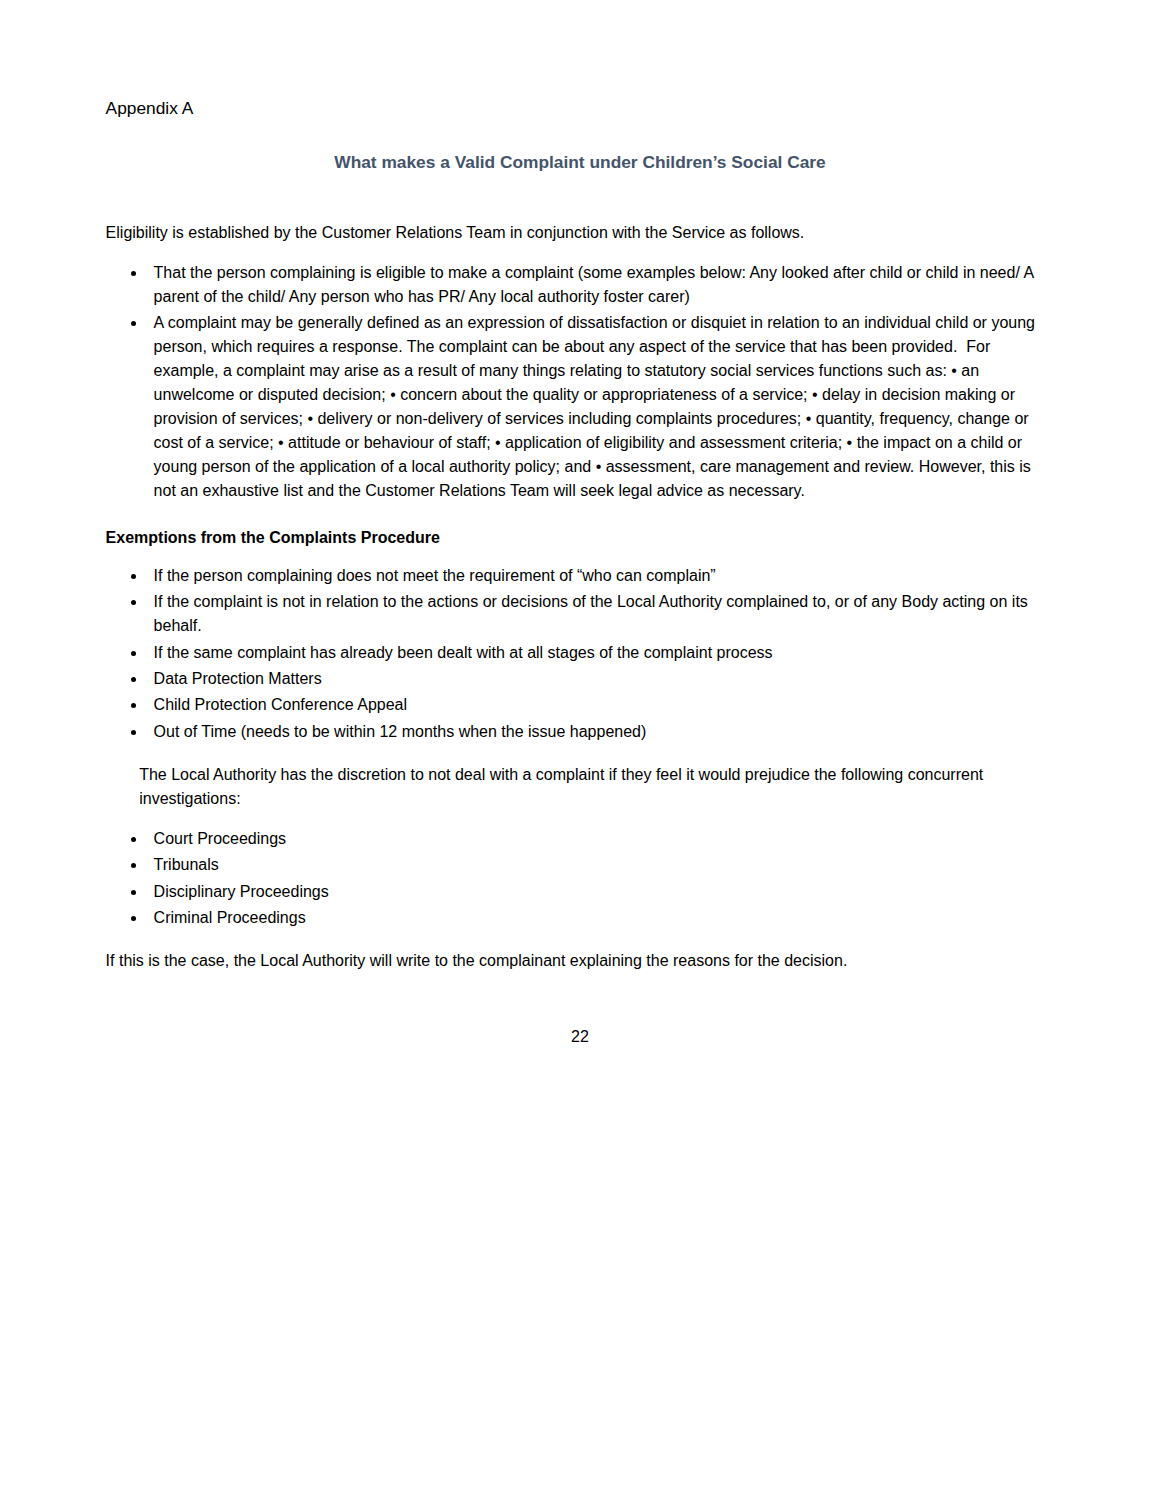Appendix A
What makes a Valid Complaint under Children’s Social Care
Eligibility is established by the Customer Relations Team in conjunction with the Service as follows.
That the person complaining is eligible to make a complaint (some examples below: Any looked after child or child in need/ A parent of the child/ Any person who has PR/ Any local authority foster carer)
A complaint may be generally defined as an expression of dissatisfaction or disquiet in relation to an individual child or young person, which requires a response. The complaint can be about any aspect of the service that has been provided. For example, a complaint may arise as a result of many things relating to statutory social services functions such as: • an unwelcome or disputed decision; • concern about the quality or appropriateness of a service; • delay in decision making or provision of services; • delivery or non-delivery of services including complaints procedures; • quantity, frequency, change or cost of a service; • attitude or behaviour of staff; • application of eligibility and assessment criteria; • the impact on a child or young person of the application of a local authority policy; and • assessment, care management and review. However, this is not an exhaustive list and the Customer Relations Team will seek legal advice as necessary.
Exemptions from the Complaints Procedure
If the person complaining does not meet the requirement of “who can complain”
If the complaint is not in relation to the actions or decisions of the Local Authority complained to, or of any Body acting on its behalf.
If the same complaint has already been dealt with at all stages of the complaint process
Data Protection Matters
Child Protection Conference Appeal
Out of Time (needs to be within 12 months when the issue happened)
The Local Authority has the discretion to not deal with a complaint if they feel it would prejudice the following concurrent investigations:
Court Proceedings
Tribunals
Disciplinary Proceedings
Criminal Proceedings
If this is the case, the Local Authority will write to the complainant explaining the reasons for the decision.
22